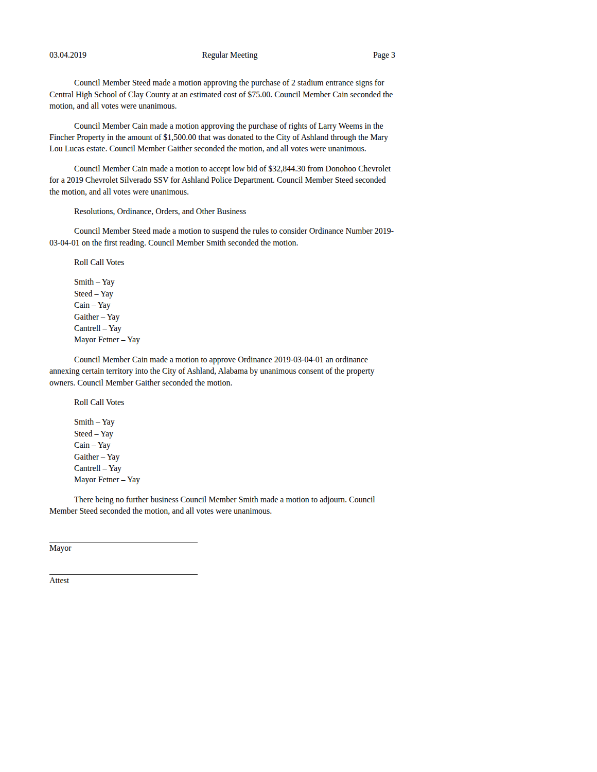03.04.2019 Regular Meeting Page 3
Council Member Steed made a motion approving the purchase of 2 stadium entrance signs for Central High School of Clay County at an estimated cost of $75.00. Council Member Cain seconded the motion, and all votes were unanimous.
Council Member Cain made a motion approving the purchase of rights of Larry Weems in the Fincher Property in the amount of $1,500.00 that was donated to the City of Ashland through the Mary Lou Lucas estate. Council Member Gaither seconded the motion, and all votes were unanimous.
Council Member Cain made a motion to accept low bid of $32,844.30 from Donohoo Chevrolet for a 2019 Chevrolet Silverado SSV for Ashland Police Department. Council Member Steed seconded the motion, and all votes were unanimous.
Resolutions, Ordinance, Orders, and Other Business
Council Member Steed made a motion to suspend the rules to consider Ordinance Number 2019-03-04-01 on the first reading. Council Member Smith seconded the motion.
Roll Call Votes
Smith – Yay
Steed – Yay
Cain – Yay
Gaither – Yay
Cantrell – Yay
Mayor Fetner – Yay
Council Member Cain made a motion to approve Ordinance 2019-03-04-01 an ordinance annexing certain territory into the City of Ashland, Alabama by unanimous consent of the property owners. Council Member Gaither seconded the motion.
Roll Call Votes
Smith – Yay
Steed – Yay
Cain – Yay
Gaither – Yay
Cantrell – Yay
Mayor Fetner – Yay
There being no further business Council Member Smith made a motion to adjourn. Council Member Steed seconded the motion, and all votes were unanimous.
Mayor
Attest